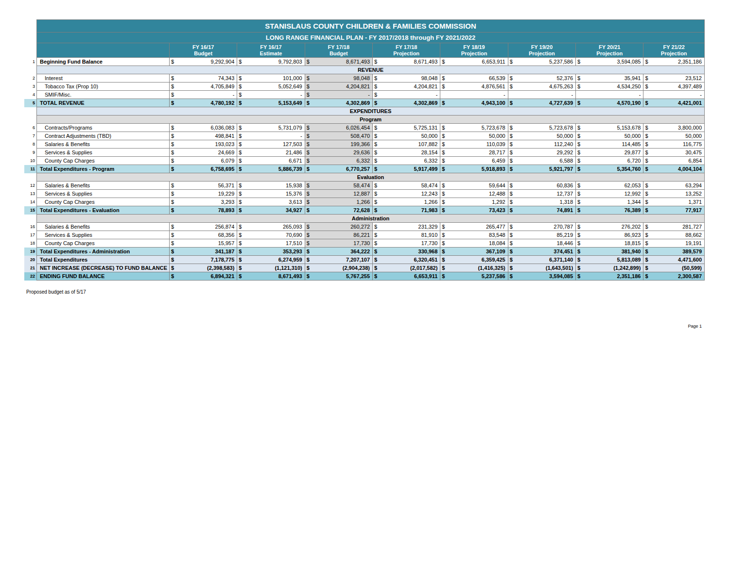| | STANISLAUS COUNTY CHILDREN & FAMILIES COMMISSION |
| | LONG RANGE FINANCIAL PLAN - FY 2017/2018 through FY 2021/2022 |
| | | FY 16/17 Budget | FY 16/17 Estimate | FY 17/18 Budget | FY 17/18 Projection | FY 18/19 Projection | FY 19/20 Projection | FY 20/21 Projection | FY 21/22 Projection |
| 1 | Beginning Fund Balance | $ | 9,292,904 | $ | 9,792,803 | $ | 8,671,493 | $ | 8,671,493 | $ | 6,653,911 | $ | 5,237,586 | $ | 3,594,085 | $ | 2,351,186 |
| | REVENUE |
| 2 | Interest | $ | 74,343 | $ | 101,000 | $ | 98,048 | $ | 98,048 | $ | 66,539 | $ | 52,376 | $ | 35,941 | $ | 23,512 |
| 3 | Tobacco Tax (Prop 10) | $ | 4,705,849 | $ | 5,052,649 | $ | 4,204,821 | $ | 4,204,821 | $ | 4,876,561 | $ | 4,675,263 | $ | 4,534,250 | $ | 4,397,489 |
| 4 | SMIF/Misc. | $ | - | $ | - | $ | - | $ | - | | - | | - | | - | | - |
| 5 | TOTAL REVENUE | $ | 4,780,192 | $ | 5,153,649 | $ | 4,302,869 | $ | 4,302,869 | $ | 4,943,100 | $ | 4,727,639 | $ | 4,570,190 | $ | 4,421,001 |
| | EXPENDITURES |
| | Program |
| 6 | Contracts/Programs | $ | 6,036,083 | $ | 5,731,079 | $ | 6,026,454 | $ | 5,725,131 | $ | 5,723,678 | $ | 5,723,678 | $ | 5,153,678 | $ | 3,800,000 |
| 7 | Contract Adjustments (TBD) | $ | 498,841 | $ | - | $ | 508,470 | $ | 50,000 | $ | 50,000 | $ | 50,000 | $ | 50,000 | $ | 50,000 |
| 8 | Salaries & Benefits | $ | 193,023 | $ | 127,503 | $ | 199,366 | $ | 107,882 | $ | 110,039 | $ | 112,240 | $ | 114,485 | $ | 116,775 |
| 9 | Services & Supplies | $ | 24,669 | $ | 21,486 | $ | 29,636 | $ | 28,154 | $ | 28,717 | $ | 29,292 | $ | 29,877 | $ | 30,475 |
| 10 | County Cap Charges | $ | 6,079 | $ | 6,671 | $ | 6,332 | $ | 6,332 | $ | 6,459 | $ | 6,588 | $ | 6,720 | $ | 6,854 |
| 11 | Total Expenditures - Program | $ | 6,758,695 | $ | 5,886,739 | $ | 6,770,257 | $ | 5,917,499 | $ | 5,918,893 | $ | 5,921,797 | $ | 5,354,760 | $ | 4,004,104 |
| | Evaluation |
| 12 | Salaries & Benefits | $ | 56,371 | $ | 15,938 | $ | 58,474 | $ | 58,474 | $ | 59,644 | $ | 60,836 | $ | 62,053 | $ | 63,294 |
| 13 | Services & Supplies | $ | 19,229 | $ | 15,376 | $ | 12,887 | $ | 12,243 | $ | 12,488 | $ | 12,737 | $ | 12,992 | $ | 13,252 |
| 14 | County Cap Charges | $ | 3,293 | $ | 3,613 | $ | 1,266 | $ | 1,266 | $ | 1,292 | $ | 1,318 | $ | 1,344 | $ | 1,371 |
| 15 | Total Expenditures - Evaluation | $ | 78,893 | $ | 34,927 | $ | 72,628 | $ | 71,983 | $ | 73,423 | $ | 74,891 | $ | 76,389 | $ | 77,917 |
| | Administration |
| 16 | Salaries & Benefits | $ | 256,874 | $ | 265,093 | $ | 260,272 | $ | 231,329 | $ | 265,477 | $ | 270,787 | $ | 276,202 | $ | 281,727 |
| 17 | Services & Supplies | $ | 68,356 | $ | 70,690 | $ | 86,221 | $ | 81,910 | $ | 83,548 | $ | 85,219 | $ | 86,923 | $ | 88,662 |
| 18 | County Cap Charges | $ | 15,957 | $ | 17,510 | $ | 17,730 | $ | 17,730 | $ | 18,084 | $ | 18,446 | $ | 18,815 | $ | 19,191 |
| 19 | Total Expenditures - Administration | $ | 341,187 | $ | 353,293 | $ | 364,222 | $ | 330,968 | $ | 367,109 | $ | 374,451 | $ | 381,940 | $ | 389,579 |
| 20 | Total Expenditures | $ | 7,178,775 | $ | 6,274,959 | $ | 7,207,107 | $ | 6,320,451 | $ | 6,359,425 | $ | 6,371,140 | $ | 5,813,089 | $ | 4,471,600 |
| 21 | NET INCREASE (DECREASE) TO FUND BALANCE | $ | (2,398,583) | $ | (1,121,310) | $ | (2,904,238) | $ | (2,017,582) | $ | (1,416,325) | $ | (1,643,501) | $ | (1,242,899) | $ | (50,599) |
| 22 | ENDING FUND BALANCE | $ | 6,894,321 | $ | 8,671,493 | $ | 5,767,255 | $ | 6,653,911 | $ | 5,237,586 | $ | 3,594,085 | $ | 2,351,186 | $ | 2,300,587 |
Proposed budget as of 5/17
Page 1